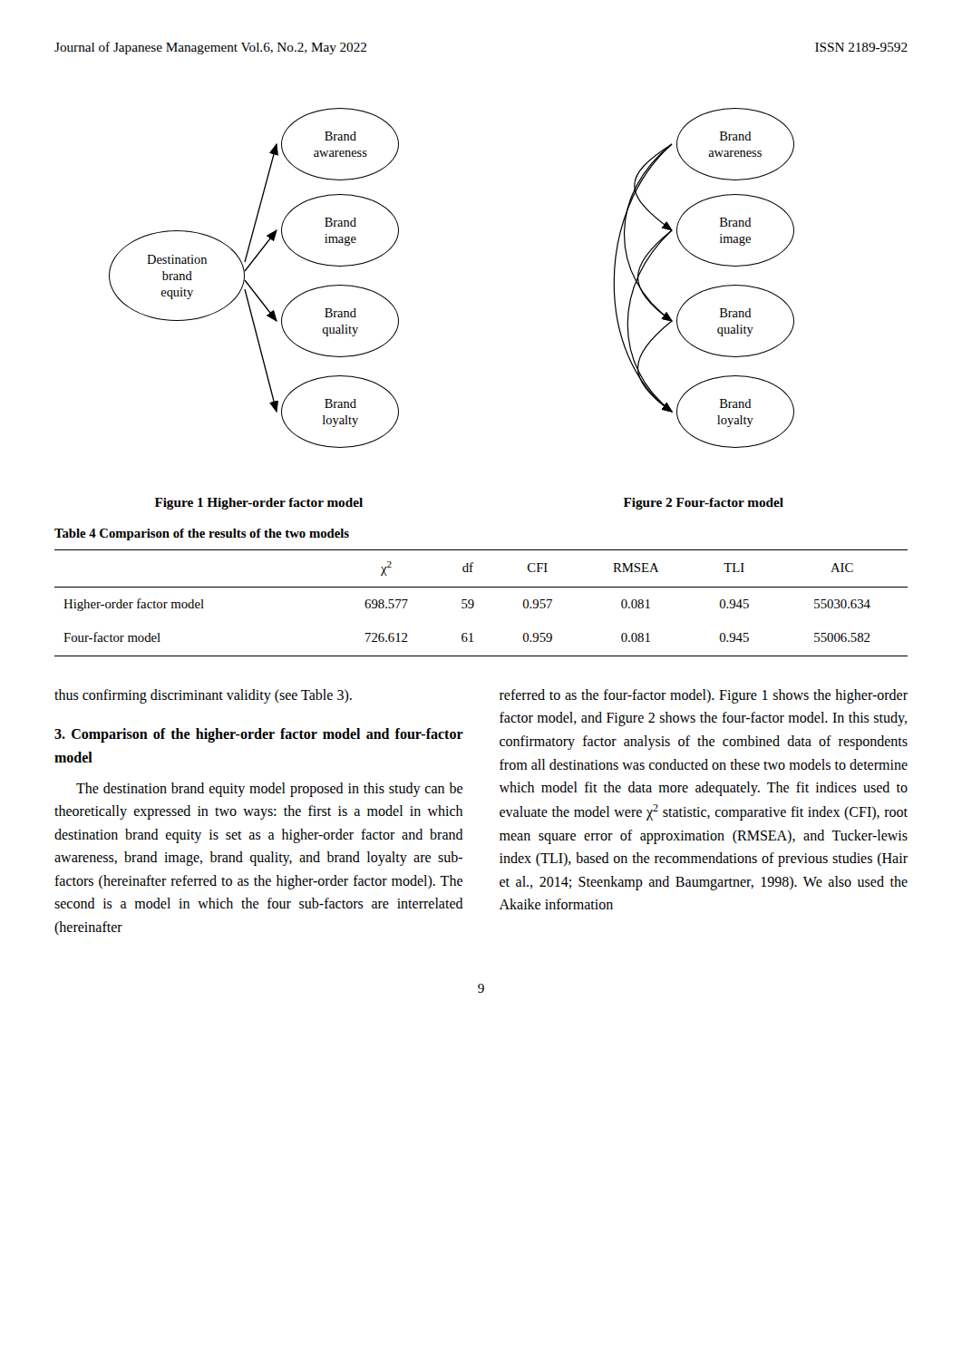Journal of Japanese Management Vol.6, No.2, May 2022 ISSN 2189-9592
Destination
brand
equity
Brand
awareness
Brand
image
Brand
quality
Brand
loyalty
Figure 1 Higher-order factor model
Brand
awareness
Brand
image
Brand
quality
Brand
loyalty
Figure 2 Four-factor model
Table 4 Comparison of the results of the two models
| | χ 2 | df | CFI | RMSEA | TLI | AIC |
| --- | --- | --- | --- | --- | --- | --- |
| Higher-order factor model | 698.577 | 59 | 0.957 | 0.081 | 0.945 | 55030.634 |
| Four-factor model | 726.612 | 61 | 0.959 | 0.081 | 0.945 | 55006.582 |
thus confirming discriminant validity (see Table 3).
3. Comparison of the higher-order factor model and four-factor model
The destination brand equity model proposed in this study can be theoretically expressed in two ways: the first is a model in which destination brand equity is set as a higher-order factor and brand awareness, brand image, brand quality, and brand loyalty are sub-factors (hereinafter referred to as the higher-order factor model). The second is a model in which the four sub-factors are interrelated (hereinafter
referred to as the four-factor model). Figure 1 shows the higher-order factor model, and Figure 2 shows the four-factor model. In this study, confirmatory factor analysis of the combined data of respondents from all destinations was conducted on these two models to determine which model fit the data more adequately. The fit indices used to evaluate the model were χ2 statistic, comparative fit index (CFI), root mean square error of approximation (RMSEA), and Tucker-lewis index (TLI), based on the recommendations of previous studies (Hair et al., 2014; Steenkamp and Baumgartner, 1998). We also used the Akaike information
9